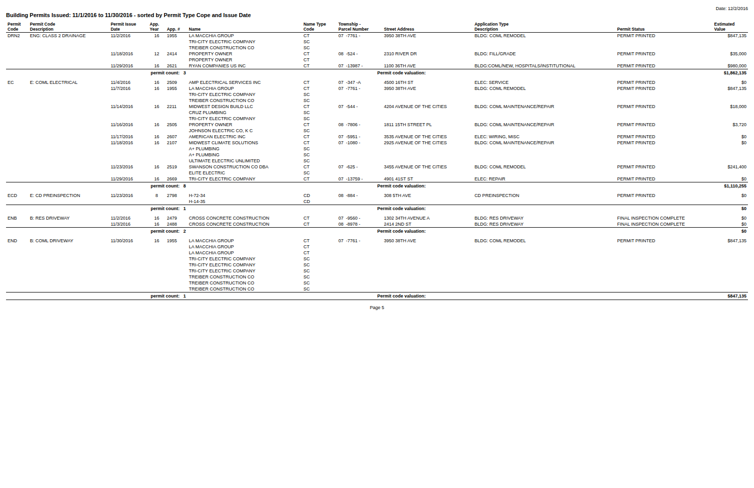Date: 12/2/2016
Building Permits Issued: 11/1/2016 to 11/30/2016 - sorted by Permit Type Cope and Issue Date
| Permit Code | Permit Code Description | Permit Issue Date | App. Year | App. # | Name | Name Type Code | Township - Parcel Number | Street Address | Application Type Description | Permit Status | Estimated Value |
| --- | --- | --- | --- | --- | --- | --- | --- | --- | --- | --- | --- |
| DRN2 | ENG: CLASS 2 DRAINAGE | 11/2/2016 | 16 | 1955 | LA MACCHIA GROUP | CT | 07 -7761 - | 3950 38TH AVE | BLDG: COML REMODEL | PERMIT PRINTED | $847,135 |
| | | | | | TRI-CITY ELECTRIC COMPANY | SC | | | | | |
| | | | | | TREIBER CONSTRUCTION CO | SC | | | | | |
| | | 11/18/2016 | 12 | 2414 | PROPERTY OWNER | CT | 08 -524 - | 2310 RIVER DR | BLDG: FILL/GRADE | PERMIT PRINTED | $35,000 |
| | | | | | PROPERTY OWNER | CT | | | | | |
| | | 11/29/2016 | 16 | 2621 | RYAN COMPANIES US INC | CT | 07 -13987 - | 1100 36TH AVE | BLDG:COML/NEW, HOSPITALS/INSTITUTIONAL | PERMIT PRINTED | $980,000 |
| permit count: 3 | Permit code valuation: | | $1,862,135 |
| EC | E: COML ELECTRICAL | 11/4/2016 | 16 | 2509 | AMP ELECTRICAL SERVICES INC | CT | 07 -347 -A | 4500 16TH ST | ELEC: SERVICE | PERMIT PRINTED | $0 |
| | | 11/7/2016 | 16 | 1955 | LA MACCHIA GROUP | CT | 07 -7761 - | 3950 38TH AVE | BLDG: COML REMODEL | PERMIT PRINTED | $847,135 |
| | | | | | TRI-CITY ELECTRIC COMPANY | SC | | | | | |
| | | | | | TREIBER CONSTRUCTION CO | SC | | | | | |
| | | 11/14/2016 | 16 | 2211 | MIDWEST DESIGN BUILD LLC | CT | 07 -544 - | 4204 AVENUE OF THE CITIES | BLDG: COML MAINTENANCE/REPAIR | PERMIT PRINTED | $18,000 |
| | | | | | CRUZ PLUMBING | SC | | | | | |
| | | | | | TRI-CITY ELECTRIC COMPANY | SC | | | | | |
| | | 11/16/2016 | 16 | 2505 | PROPERTY OWNER | CT | 08 -7806 - | 1811 15TH STREET PL | BLDG: COML MAINTENANCE/REPAIR | PERMIT PRINTED | $3,720 |
| | | | | | JOHNSON ELECTRIC CO, K C | SC | | | | | |
| | | 11/17/2016 | 16 | 2607 | AMERICAN ELECTRIC INC | CT | 07 -5951 - | 3535 AVENUE OF THE CITIES | ELEC: WIRING, MISC | PERMIT PRINTED | $0 |
| | | 11/18/2016 | 16 | 2107 | MIDWEST CLIMATE SOLUTIONS | CT | 07 -1080 - | 2925 AVENUE OF THE CITIES | BLDG: COML MAINTENANCE/REPAIR | PERMIT PRINTED | $0 |
| | | | | | A+ PLUMBING | SC | | | | | |
| | | | | | A+ PLUMBING | SC | | | | | |
| | | | | | ULTIMATE ELECTRIC UNLIMITED | SC | | | | | |
| | | 11/23/2016 | 16 | 2519 | SWANSON CONSTRUCTION CO DBA | CT | 07 -625 - | 3455 AVENUE OF THE CITIES | BLDG: COML REMODEL | PERMIT PRINTED | $241,400 |
| | | | | | ELITE ELECTRIC | SC | | | | | |
| | | 11/29/2016 | 16 | 2669 | TRI-CITY ELECTRIC COMPANY | CT | 07 -13759 - | 4901 41ST ST | ELEC: REPAIR | PERMIT PRINTED | $0 |
| permit count: 8 | Permit code valuation: | | $1,110,255 |
| ECD | E: CD PREINSPECTION | 11/23/2016 | 8 | 2798 | H-72-34 | CD | 08 -884 - | 308 5TH AVE | CD PREINSPECTION | PERMIT PRINTED | $0 |
| | | | | | H-14-35 | CD | | | | | |
| permit count: 1 | Permit code valuation: | | $0 |
| ENB | B: RES DRIVEWAY | 11/2/2016 | 16 | 2479 | CROSS CONCRETE CONSTRUCTION | CT | 07 -9560 - | 1302 34TH AVENUE A | BLDG: RES DRIVEWAY | FINAL INSPECTION COMPLETE | $0 |
| | | 11/3/2016 | 16 | 2488 | CROSS CONCRETE CONSTRUCTION | CT | 08 -8978 - | 2414 2ND ST | BLDG: RES DRIVEWAY | FINAL INSPECTION COMPLETE | $0 |
| permit count: 2 | Permit code valuation: | | $0 |
| END | B: COML DRIVEWAY | 11/30/2016 | 16 | 1955 | LA MACCHIA GROUP | CT | 07 -7761 - | 3950 38TH AVE | BLDG: COML REMODEL | PERMIT PRINTED | $847,135 |
| | | | | | LA MACCHIA GROUP | CT | | | | | |
| | | | | | LA MACCHIA GROUP | CT | | | | | |
| | | | | | TRI-CITY ELECTRIC COMPANY | SC | | | | | |
| | | | | | TRI-CITY ELECTRIC COMPANY | SC | | | | | |
| | | | | | TRI-CITY ELECTRIC COMPANY | SC | | | | | |
| | | | | | TREIBER CONSTRUCTION CO | SC | | | | | |
| | | | | | TREIBER CONSTRUCTION CO | SC | | | | | |
| | | | | | TREIBER CONSTRUCTION CO | SC | | | | | |
| permit count: 1 | Permit code valuation: | | $847,135 |
Page 5